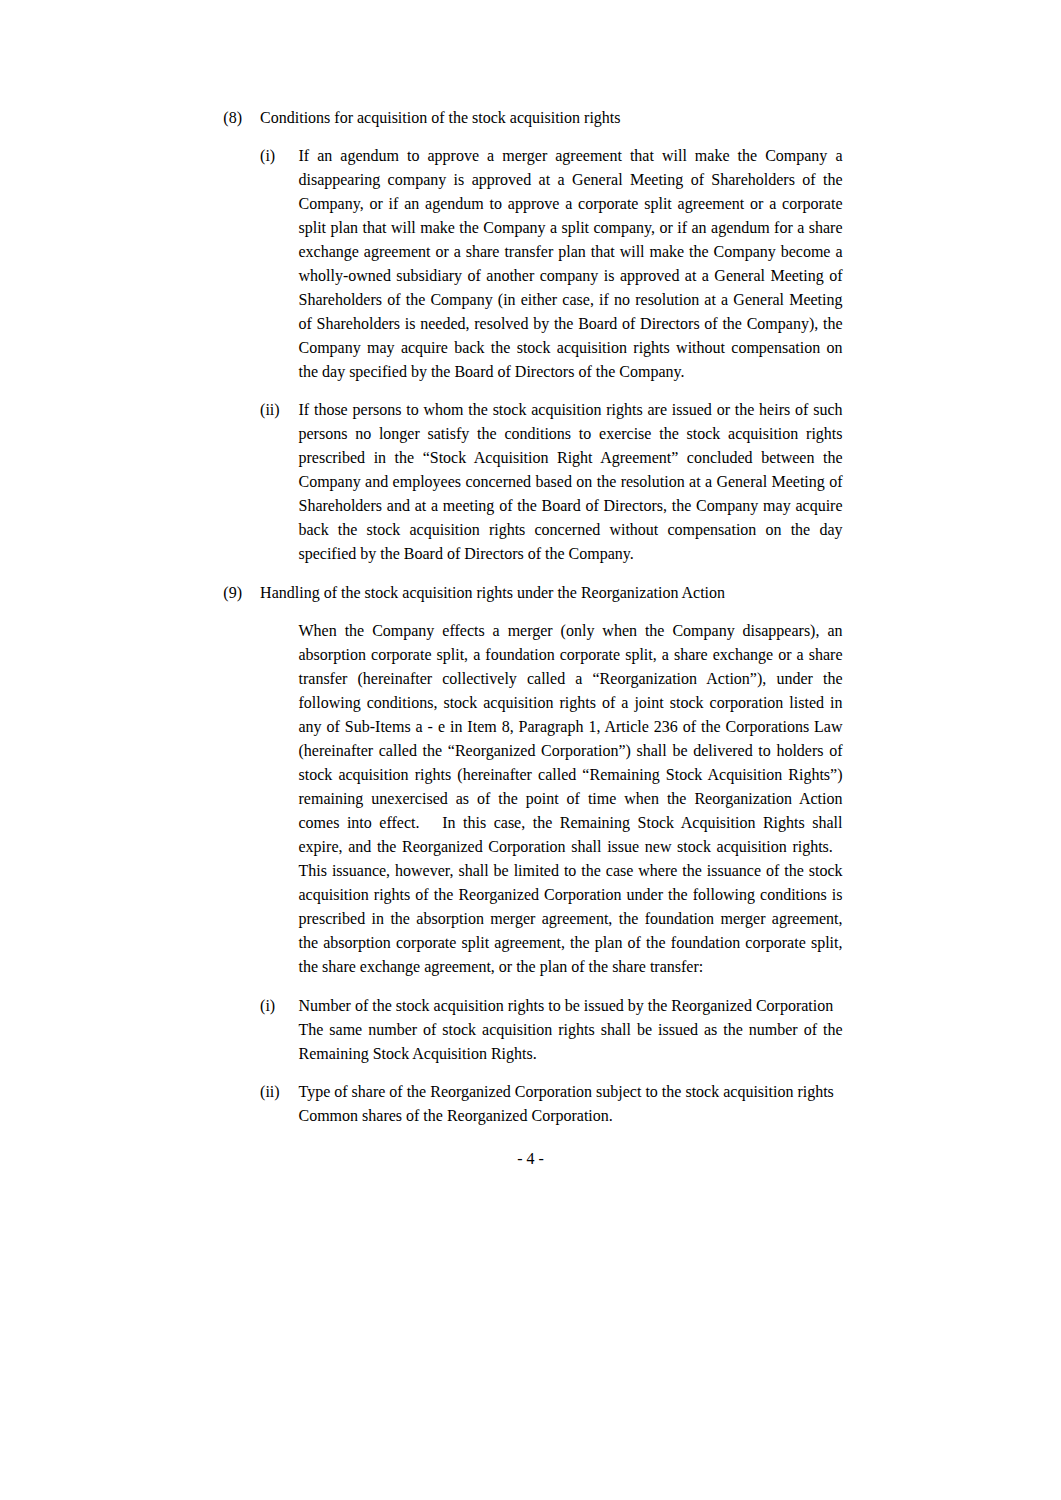(8)
Conditions for acquisition of the stock acquisition rights
(i)
If an agendum to approve a merger agreement that will make the Company a disappearing company is approved at a General Meeting of Shareholders of the Company, or if an agendum to approve a corporate split agreement or a corporate split plan that will make the Company a split company, or if an agendum for a share exchange agreement or a share transfer plan that will make the Company become a wholly-owned subsidiary of another company is approved at a General Meeting of Shareholders of the Company (in either case, if no resolution at a General Meeting of Shareholders is needed, resolved by the Board of Directors of the Company), the Company may acquire back the stock acquisition rights without compensation on the day specified by the Board of Directors of the Company.
(ii)
If those persons to whom the stock acquisition rights are issued or the heirs of such persons no longer satisfy the conditions to exercise the stock acquisition rights prescribed in the “Stock Acquisition Right Agreement” concluded between the Company and employees concerned based on the resolution at a General Meeting of Shareholders and at a meeting of the Board of Directors, the Company may acquire back the stock acquisition rights concerned without compensation on the day specified by the Board of Directors of the Company.
(9)
Handling of the stock acquisition rights under the Reorganization Action
When the Company effects a merger (only when the Company disappears), an absorption corporate split, a foundation corporate split, a share exchange or a share transfer (hereinafter collectively called a “Reorganization Action”), under the following conditions, stock acquisition rights of a joint stock corporation listed in any of Sub-Items a - e in Item 8, Paragraph 1, Article 236 of the Corporations Law (hereinafter called the “Reorganized Corporation”) shall be delivered to holders of stock acquisition rights (hereinafter called “Remaining Stock Acquisition Rights”) remaining unexercised as of the point of time when the Reorganization Action comes into effect. In this case, the Remaining Stock Acquisition Rights shall expire, and the Reorganized Corporation shall issue new stock acquisition rights. This issuance, however, shall be limited to the case where the issuance of the stock acquisition rights of the Reorganized Corporation under the following conditions is prescribed in the absorption merger agreement, the foundation merger agreement, the absorption corporate split agreement, the plan of the foundation corporate split, the share exchange agreement, or the plan of the share transfer:
(i)
Number of the stock acquisition rights to be issued by the Reorganized Corporation
The same number of stock acquisition rights shall be issued as the number of the Remaining Stock Acquisition Rights.
(ii)
Type of share of the Reorganized Corporation subject to the stock acquisition rights
Common shares of the Reorganized Corporation.
- 4 -